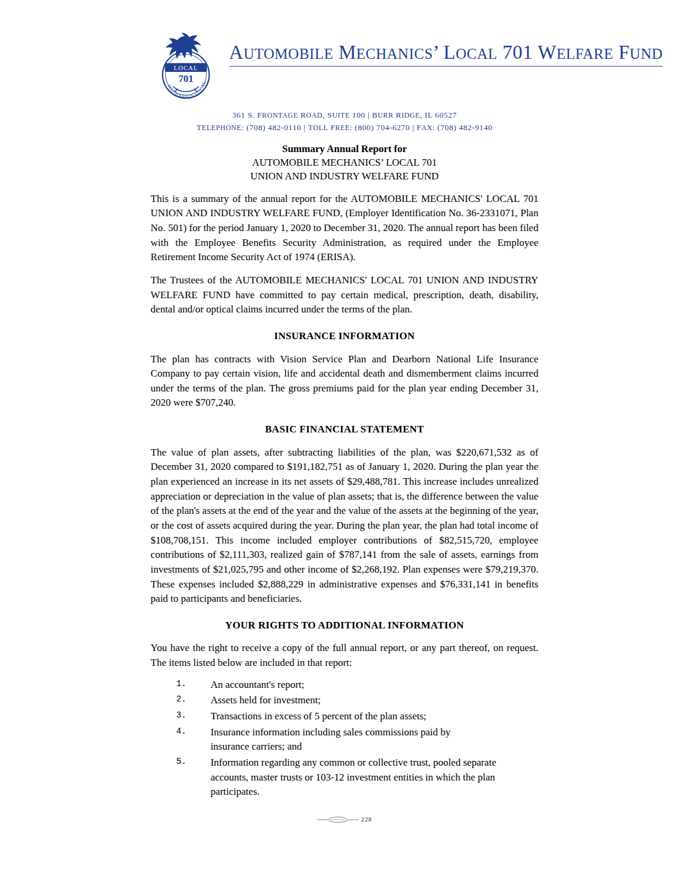LOCAL 701 MECHANICS LOCAL 701
AUTOMOBILE MECHANICS’ LOCAL 701 WELFARE FUND
361 S. FRONTAGE ROAD, SUITE 100|BURR RIDGE, IL 60527
TELEPHONE: (708) 482-0110|TOLL FREE: (800) 704-6270|FAX: (708) 482-9140
Summary Annual Report for
AUTOMOBILE MECHANICS’ LOCAL 701
UNION AND INDUSTRY WELFARE FUND
This is a summary of the annual report for the AUTOMOBILE MECHANICS' LOCAL 701 UNION AND INDUSTRY WELFARE FUND, (Employer Identification No. 36-2331071, Plan No. 501) for the period January 1, 2020 to December 31, 2020. The annual report has been filed with the Employee Benefits Security Administration, as required under the Employee Retirement Income Security Act of 1974 (ERISA).
The Trustees of the AUTOMOBILE MECHANICS' LOCAL 701 UNION AND INDUSTRY WELFARE FUND have committed to pay certain medical, prescription, death, disability, dental and/or optical claims incurred under the terms of the plan.
INSURANCE INFORMATION
The plan has contracts with Vision Service Plan and Dearborn National Life Insurance Company to pay certain vision, life and accidental death and dismemberment claims incurred under the terms of the plan. The gross premiums paid for the plan year ending December 31, 2020 were $707,240.
BASIC FINANCIAL STATEMENT
The value of plan assets, after subtracting liabilities of the plan, was $220,671,532 as of December 31, 2020 compared to $191,182,751 as of January 1, 2020. During the plan year the plan experienced an increase in its net assets of $29,488,781. This increase includes unrealized appreciation or depreciation in the value of plan assets; that is, the difference between the value of the plan's assets at the end of the year and the value of the assets at the beginning of the year, or the cost of assets acquired during the year. During the plan year, the plan had total income of $108,708,151. This income included employer contributions of $82,515,720, employee contributions of $2,111,303, realized gain of $787,141 from the sale of assets, earnings from investments of $21,025,795 and other income of $2,268,192. Plan expenses were $79,219,370. These expenses included $2,888,229 in administrative expenses and $76,331,141 in benefits paid to participants and beneficiaries.
YOUR RIGHTS TO ADDITIONAL INFORMATION
You have the right to receive a copy of the full annual report, or any part thereof, on request. The items listed below are included in that report:
An accountant's report;
Assets held for investment;
Transactions in excess of 5 percent of the plan assets;
Insurance information including sales commissions paid byinsurance carriers; and
Information regarding any common or collective trust, pooled separateaccounts, master trusts or 103-12 investment entities in which the plan participates.
228